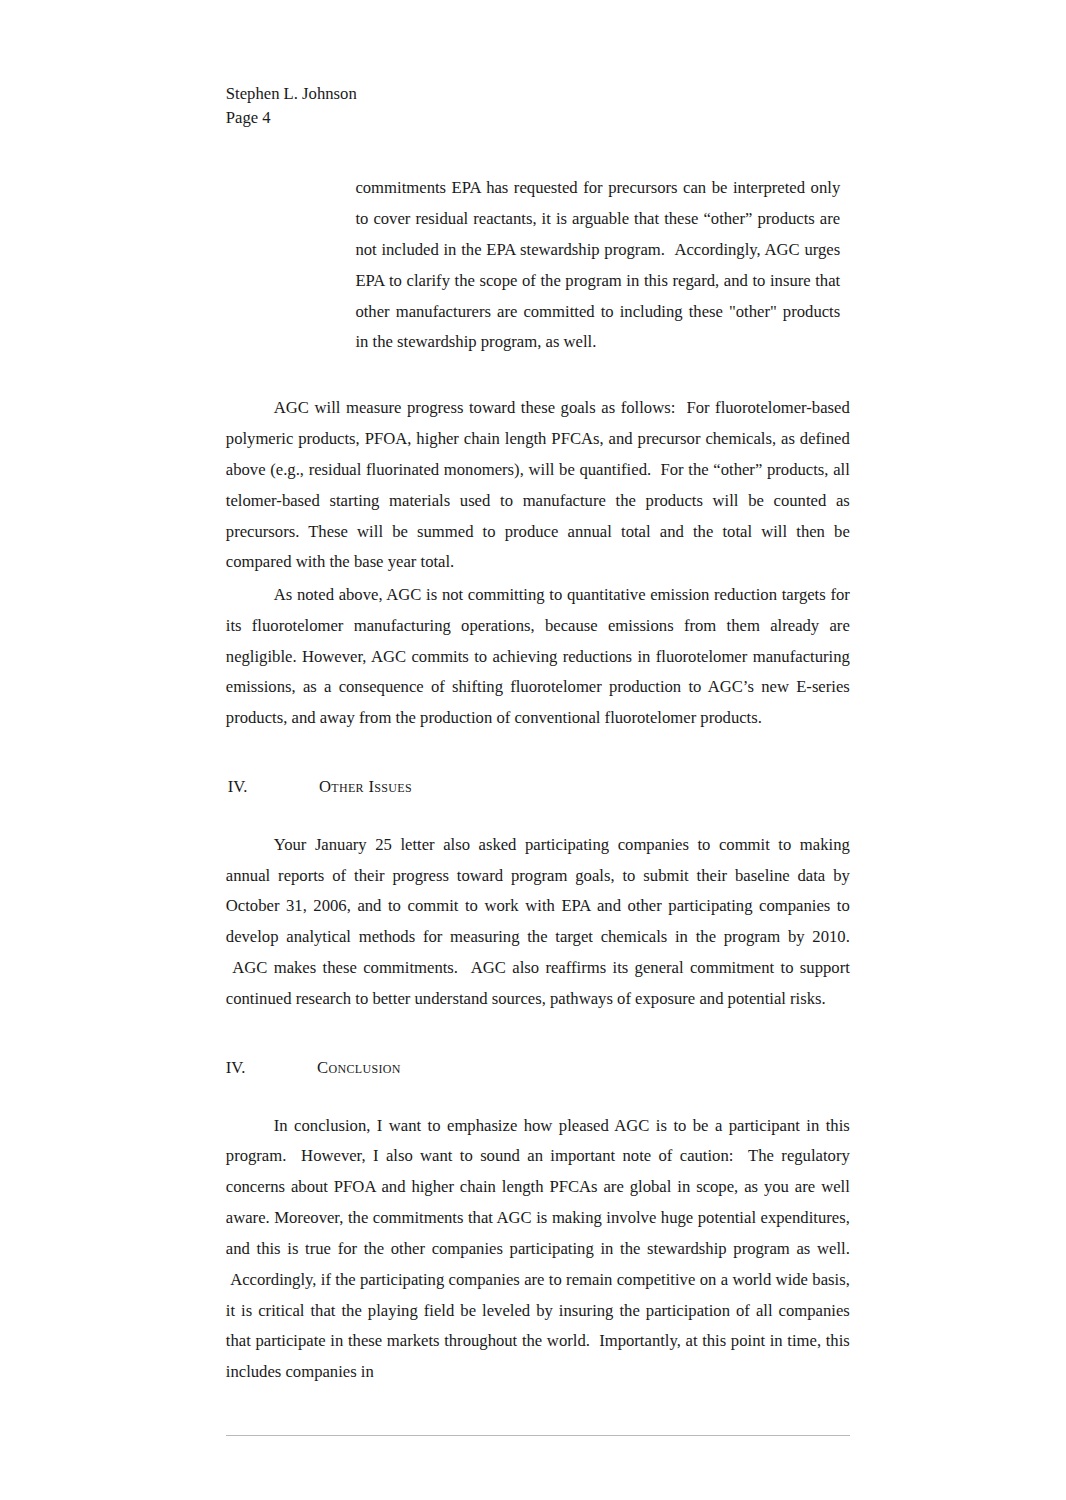Stephen L. Johnson Page 4
commitments EPA has requested for precursors can be interpreted only to cover residual reactants, it is arguable that these “other” products are not included in the EPA stewardship program. Accordingly, AGC urges EPA to clarify the scope of the program in this regard, and to insure that other manufacturers are committed to including these "other" products in the stewardship program, as well.
AGC will measure progress toward these goals as follows: For fluorotelomer-based polymeric products, PFOA, higher chain length PFCAs, and precursor chemicals, as defined above (e.g., residual fluorinated monomers), will be quantified. For the “other” products, all telomer-based starting materials used to manufacture the products will be counted as precursors. These will be summed to produce annual total and the total will then be compared with the base year total.
As noted above, AGC is not committing to quantitative emission reduction targets for its fluorotelomer manufacturing operations, because emissions from them already are negligible. However, AGC commits to achieving reductions in fluorotelomer manufacturing emissions, as a consequence of shifting fluorotelomer production to AGC’s new E-series products, and away from the production of conventional fluorotelomer products.
IV. Other Issues
Your January 25 letter also asked participating companies to commit to making annual reports of their progress toward program goals, to submit their baseline data by October 31, 2006, and to commit to work with EPA and other participating companies to develop analytical methods for measuring the target chemicals in the program by 2010. AGC makes these commitments. AGC also reaffirms its general commitment to support continued research to better understand sources, pathways of exposure and potential risks.
IV. Conclusion
In conclusion, I want to emphasize how pleased AGC is to be a participant in this program. However, I also want to sound an important note of caution: The regulatory concerns about PFOA and higher chain length PFCAs are global in scope, as you are well aware. Moreover, the commitments that AGC is making involve huge potential expenditures, and this is true for the other companies participating in the stewardship program as well. Accordingly, if the participating companies are to remain competitive on a world wide basis, it is critical that the playing field be leveled by insuring the participation of all companies that participate in these markets throughout the world. Importantly, at this point in time, this includes companies in